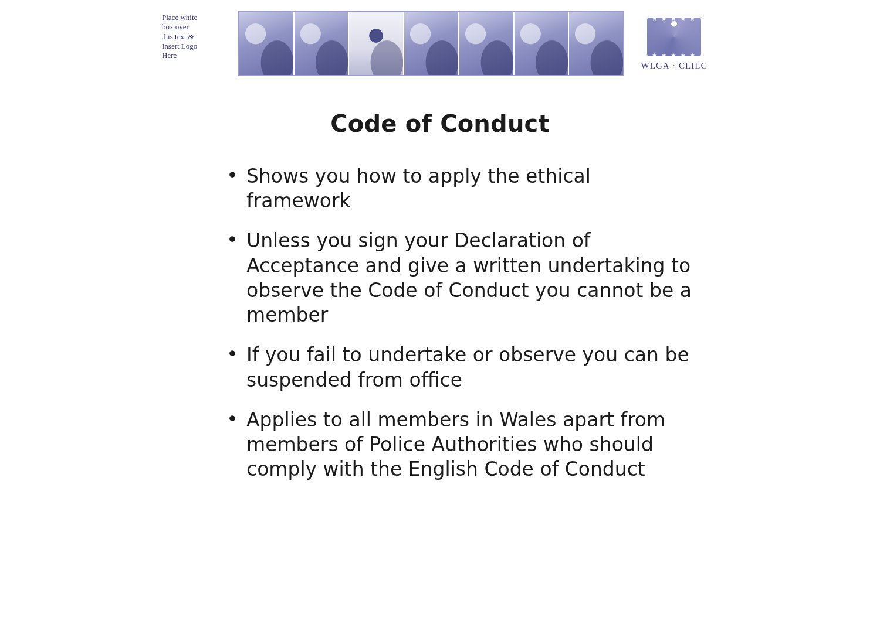Place white
box over
this text &
Insert Logo
Here
WLGA · CLILC
Code of Conduct
Shows you how to apply the ethical framework
Unless you sign your Declaration of Acceptance and give a written undertaking to observe the Code of Conduct you cannot be a member
If you fail to undertake or observe you can be suspended from office
Applies to all members in Wales apart from members of Police Authorities who should comply with the English Code of Conduct